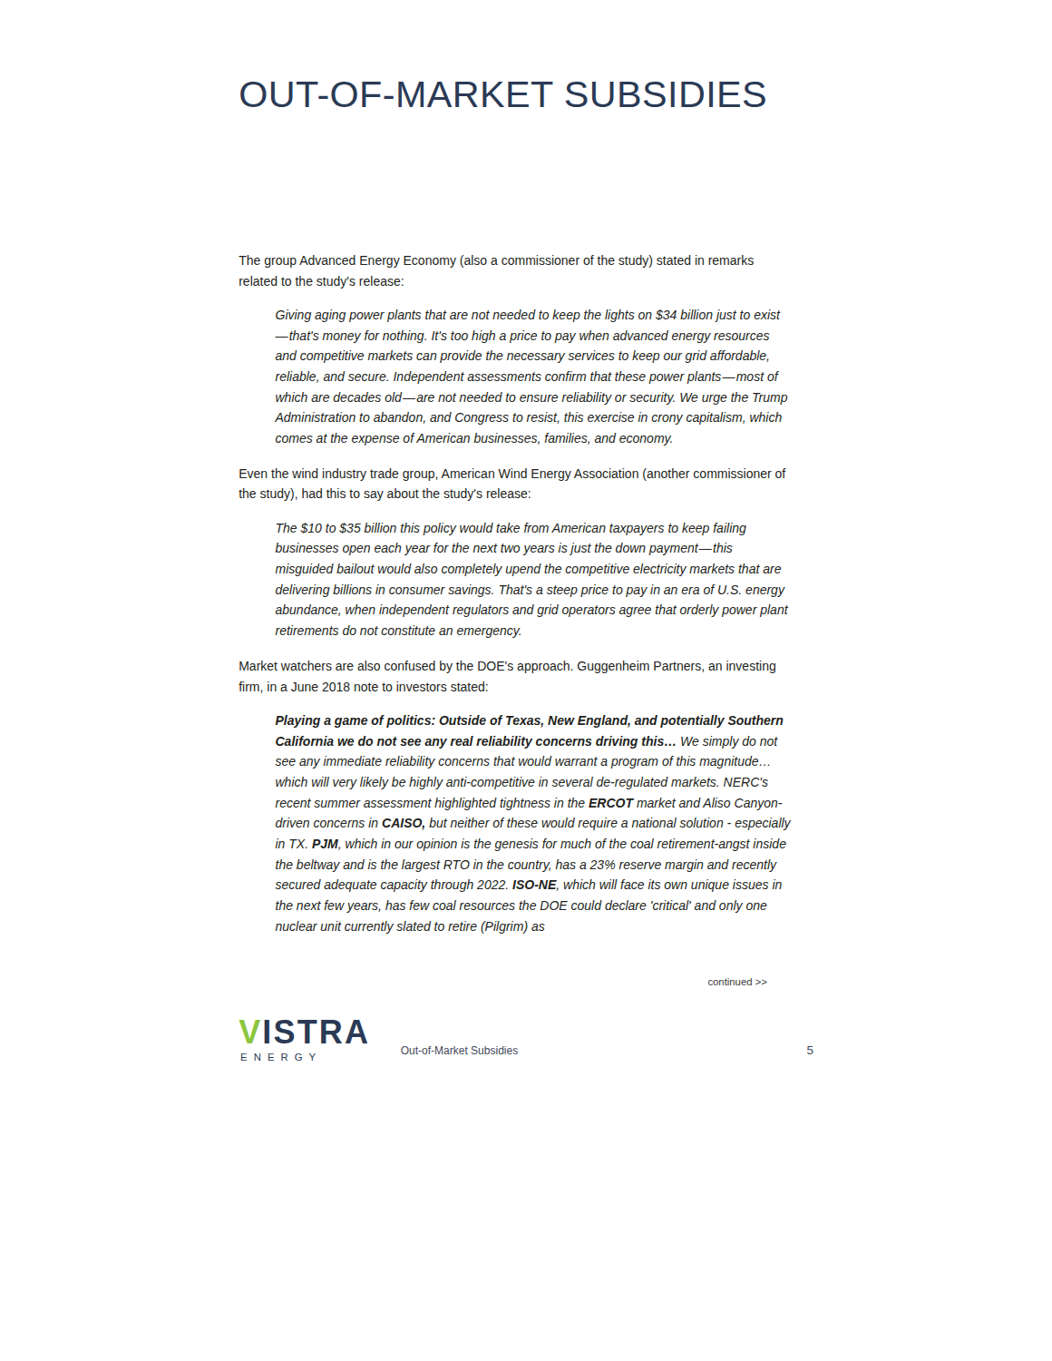OUT-OF-MARKET SUBSIDIES
The group Advanced Energy Economy (also a commissioner of the study) stated in remarks related to the study's release:
Giving aging power plants that are not needed to keep the lights on $34 billion just to exist — that's money for nothing. It's too high a price to pay when advanced energy resources and competitive markets can provide the necessary services to keep our grid affordable, reliable, and secure. Independent assessments confirm that these power plants — most of which are decades old — are not needed to ensure reliability or security. We urge the Trump Administration to abandon, and Congress to resist, this exercise in crony capitalism, which comes at the expense of American businesses, families, and economy.
Even the wind industry trade group, American Wind Energy Association (another commissioner of the study), had this to say about the study's release:
The $10 to $35 billion this policy would take from American taxpayers to keep failing businesses open each year for the next two years is just the down payment — this misguided bailout would also completely upend the competitive electricity markets that are delivering billions in consumer savings. That's a steep price to pay in an era of U.S. energy abundance, when independent regulators and grid operators agree that orderly power plant retirements do not constitute an emergency.
Market watchers are also confused by the DOE's approach. Guggenheim Partners, an investing firm, in a June 2018 note to investors stated:
Playing a game of politics: Outside of Texas, New England, and potentially Southern California we do not see any real reliability concerns driving this… We simply do not see any immediate reliability concerns that would warrant a program of this magnitude… which will very likely be highly anti-competitive in several de-regulated markets. NERC's recent summer assessment highlighted tightness in the ERCOT market and Aliso Canyon-driven concerns in CAISO, but neither of these would require a national solution - especially in TX. PJM, which in our opinion is the genesis for much of the coal retirement-angst inside the beltway and is the largest RTO in the country, has a 23% reserve margin and recently secured adequate capacity through 2022. ISO-NE, which will face its own unique issues in the next few years, has few coal resources the DOE could declare 'critical' and only one nuclear unit currently slated to retire (Pilgrim) as
continued >>
VISTRA ENERGY
Out-of-Market Subsidies
5